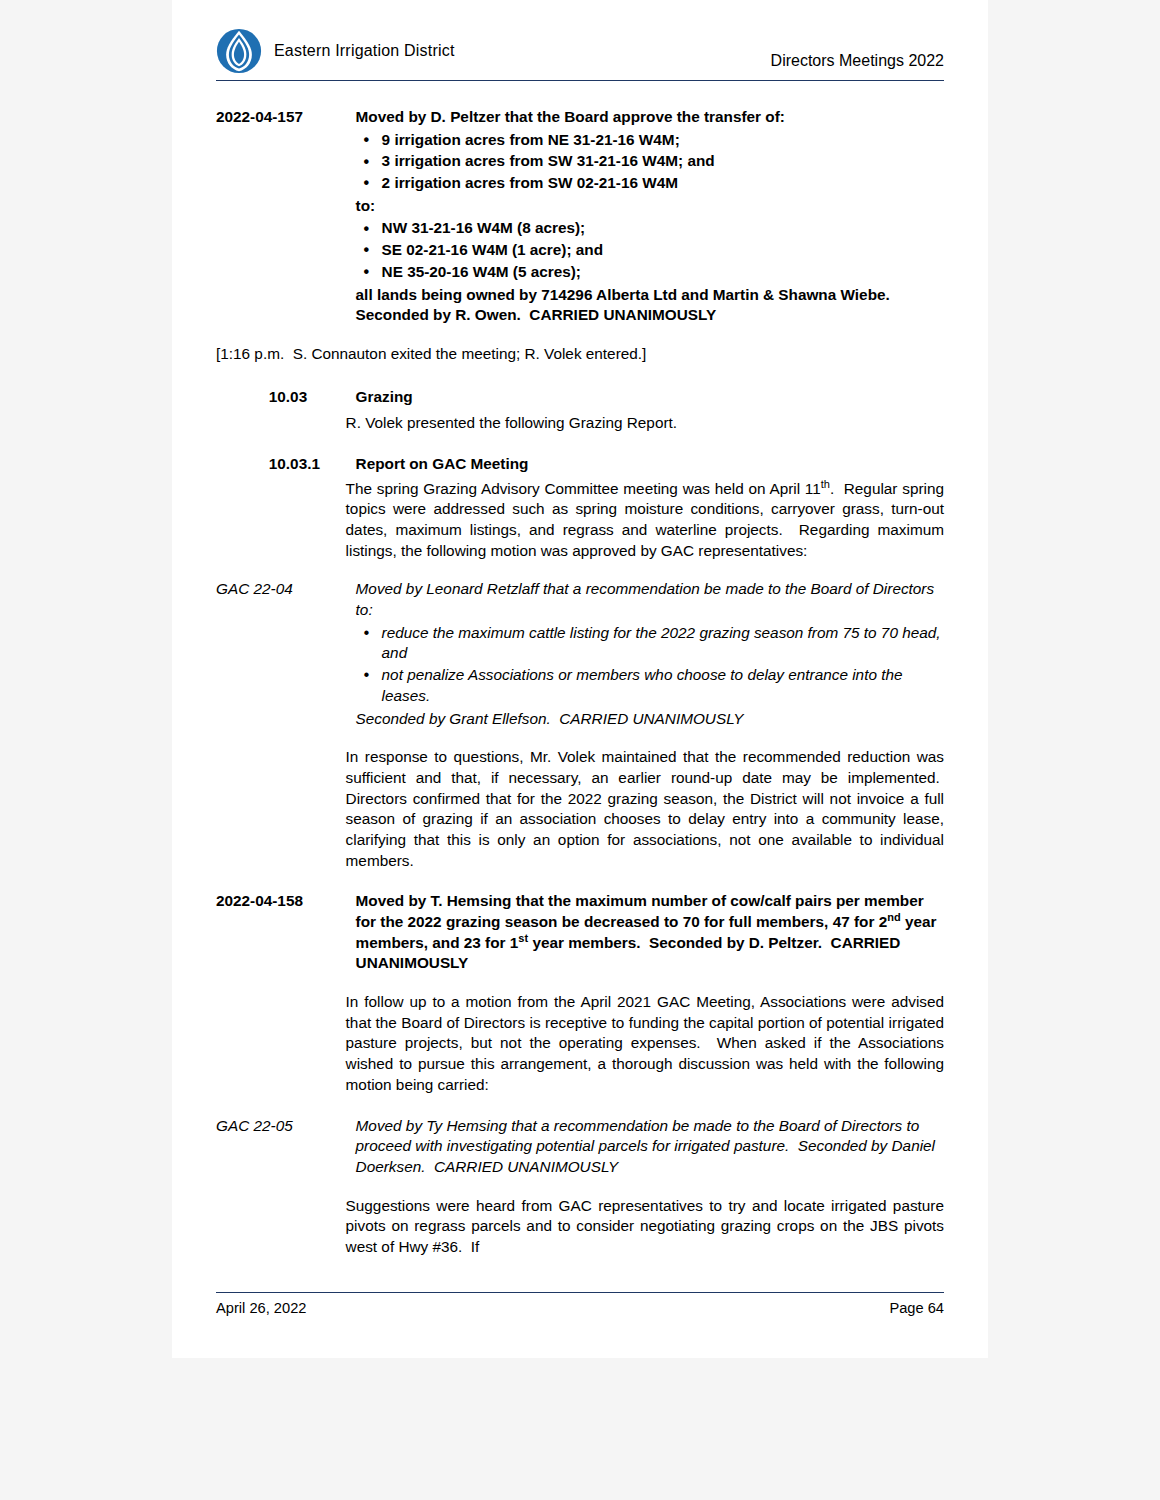Eastern Irrigation District
Directors Meetings 2022
2022-04-157
Moved by D. Peltzer that the Board approve the transfer of:
9 irrigation acres from NE 31-21-16 W4M;
3 irrigation acres from SW 31-21-16 W4M; and
2 irrigation acres from SW 02-21-16 W4M
to:
NW 31-21-16 W4M (8 acres);
SE 02-21-16 W4M (1 acre); and
NE 35-20-16 W4M (5 acres);
all lands being owned by 714296 Alberta Ltd and Martin & Shawna Wiebe.
Seconded by R. Owen. CARRIED UNANIMOUSLY
[1:16 p.m. S. Connauton exited the meeting; R. Volek entered.]
10.03
Grazing
R. Volek presented the following Grazing Report.
10.03.1
Report on GAC Meeting
The spring Grazing Advisory Committee meeting was held on April 11th. Regular spring topics were addressed such as spring moisture conditions, carryover grass, turn-out dates, maximum listings, and regrass and waterline projects. Regarding maximum listings, the following motion was approved by GAC representatives:
GAC 22-04
Moved by Leonard Retzlaff that a recommendation be made to the Board of Directors to:
reduce the maximum cattle listing for the 2022 grazing season from 75 to 70 head, and
not penalize Associations or members who choose to delay entrance into the leases.
Seconded by Grant Ellefson. CARRIED UNANIMOUSLY
In response to questions, Mr. Volek maintained that the recommended reduction was sufficient and that, if necessary, an earlier round-up date may be implemented. Directors confirmed that for the 2022 grazing season, the District will not invoice a full season of grazing if an association chooses to delay entry into a community lease, clarifying that this is only an option for associations, not one available to individual members.
2022-04-158
Moved by T. Hemsing that the maximum number of cow/calf pairs per member for the 2022 grazing season be decreased to 70 for full members, 47 for 2nd year members, and 23 for 1st year members. Seconded by D. Peltzer. CARRIED UNANIMOUSLY
In follow up to a motion from the April 2021 GAC Meeting, Associations were advised that the Board of Directors is receptive to funding the capital portion of potential irrigated pasture projects, but not the operating expenses. When asked if the Associations wished to pursue this arrangement, a thorough discussion was held with the following motion being carried:
GAC 22-05
Moved by Ty Hemsing that a recommendation be made to the Board of Directors to proceed with investigating potential parcels for irrigated pasture. Seconded by Daniel Doerksen. CARRIED UNANIMOUSLY
Suggestions were heard from GAC representatives to try and locate irrigated pasture pivots on regrass parcels and to consider negotiating grazing crops on the JBS pivots west of Hwy #36. If
April 26, 2022
Page 64